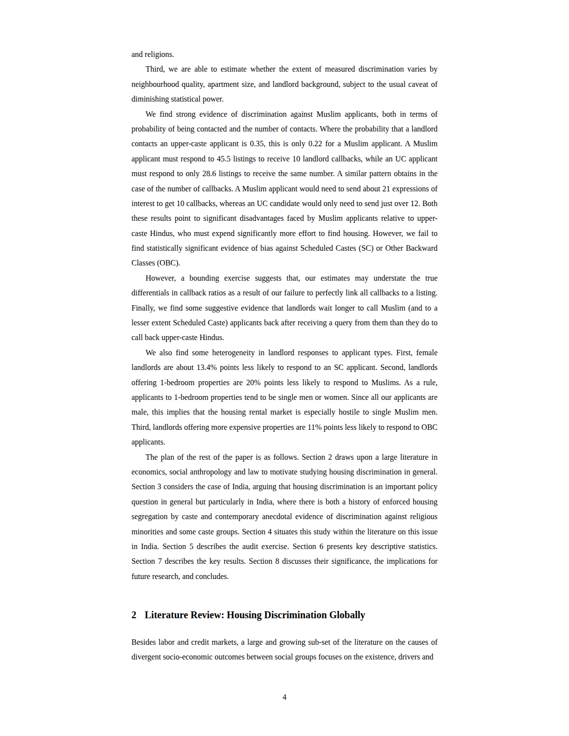and religions.
Third, we are able to estimate whether the extent of measured discrimination varies by neighbourhood quality, apartment size, and landlord background, subject to the usual caveat of diminishing statistical power.
We find strong evidence of discrimination against Muslim applicants, both in terms of probability of being contacted and the number of contacts. Where the probability that a landlord contacts an upper-caste applicant is 0.35, this is only 0.22 for a Muslim applicant. A Muslim applicant must respond to 45.5 listings to receive 10 landlord callbacks, while an UC applicant must respond to only 28.6 listings to receive the same number. A similar pattern obtains in the case of the number of callbacks. A Muslim applicant would need to send about 21 expressions of interest to get 10 callbacks, whereas an UC candidate would only need to send just over 12. Both these results point to significant disadvantages faced by Muslim applicants relative to upper-caste Hindus, who must expend significantly more effort to find housing. However, we fail to find statistically significant evidence of bias against Scheduled Castes (SC) or Other Backward Classes (OBC).
However, a bounding exercise suggests that, our estimates may understate the true differentials in callback ratios as a result of our failure to perfectly link all callbacks to a listing. Finally, we find some suggestive evidence that landlords wait longer to call Muslim (and to a lesser extent Scheduled Caste) applicants back after receiving a query from them than they do to call back upper-caste Hindus.
We also find some heterogeneity in landlord responses to applicant types. First, female landlords are about 13.4% points less likely to respond to an SC applicant. Second, landlords offering 1-bedroom properties are 20% points less likely to respond to Muslims. As a rule, applicants to 1-bedroom properties tend to be single men or women. Since all our applicants are male, this implies that the housing rental market is especially hostile to single Muslim men. Third, landlords offering more expensive properties are 11% points less likely to respond to OBC applicants.
The plan of the rest of the paper is as follows. Section 2 draws upon a large literature in economics, social anthropology and law to motivate studying housing discrimination in general. Section 3 considers the case of India, arguing that housing discrimination is an important policy question in general but particularly in India, where there is both a history of enforced housing segregation by caste and contemporary anecdotal evidence of discrimination against religious minorities and some caste groups. Section 4 situates this study within the literature on this issue in India. Section 5 describes the audit exercise. Section 6 presents key descriptive statistics. Section 7 describes the key results. Section 8 discusses their significance, the implications for future research, and concludes.
2 Literature Review: Housing Discrimination Globally
Besides labor and credit markets, a large and growing sub-set of the literature on the causes of divergent socio-economic outcomes between social groups focuses on the existence, drivers and
4